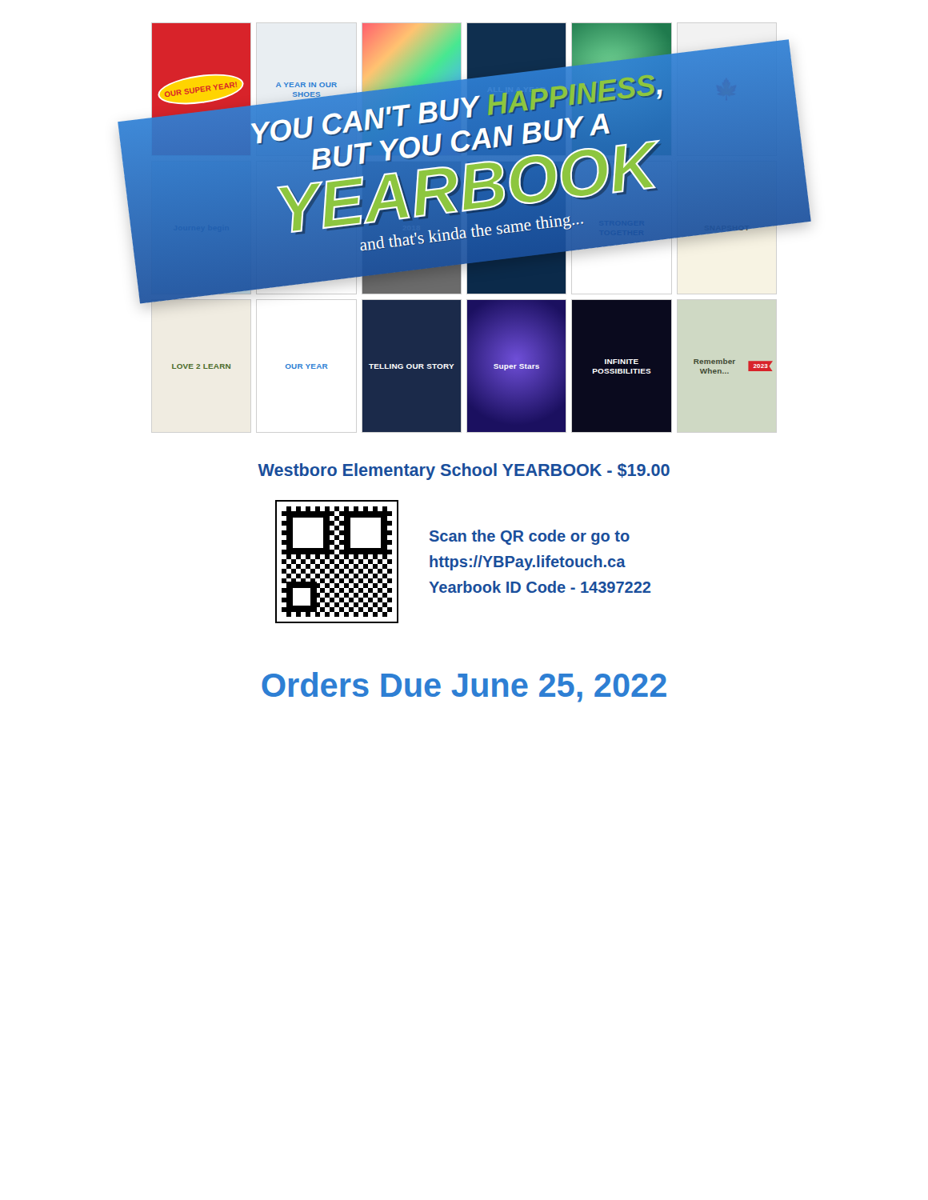OUR SUPER YEAR!
A YEAR IN OUR SHOES
ALL IN A YEAR
🍁
Journey begin
2018
STRONGER TOGETHER
SNAPSHOT
LOVE 2 LEARN
OUR YEAR
TELLING OUR STORY
Super Stars
INFINITE POSSIBILITIES
Remember When... 2023
You can't buy happiness,
but you can buy a
Yearbook
and that's kinda the same thing...
Westboro Elementary School YEARBOOK - $19.00
Scan the QR code or go to
https://YBPay.lifetouch.ca
Yearbook ID Code - 14397222
Orders Due June 25, 2022